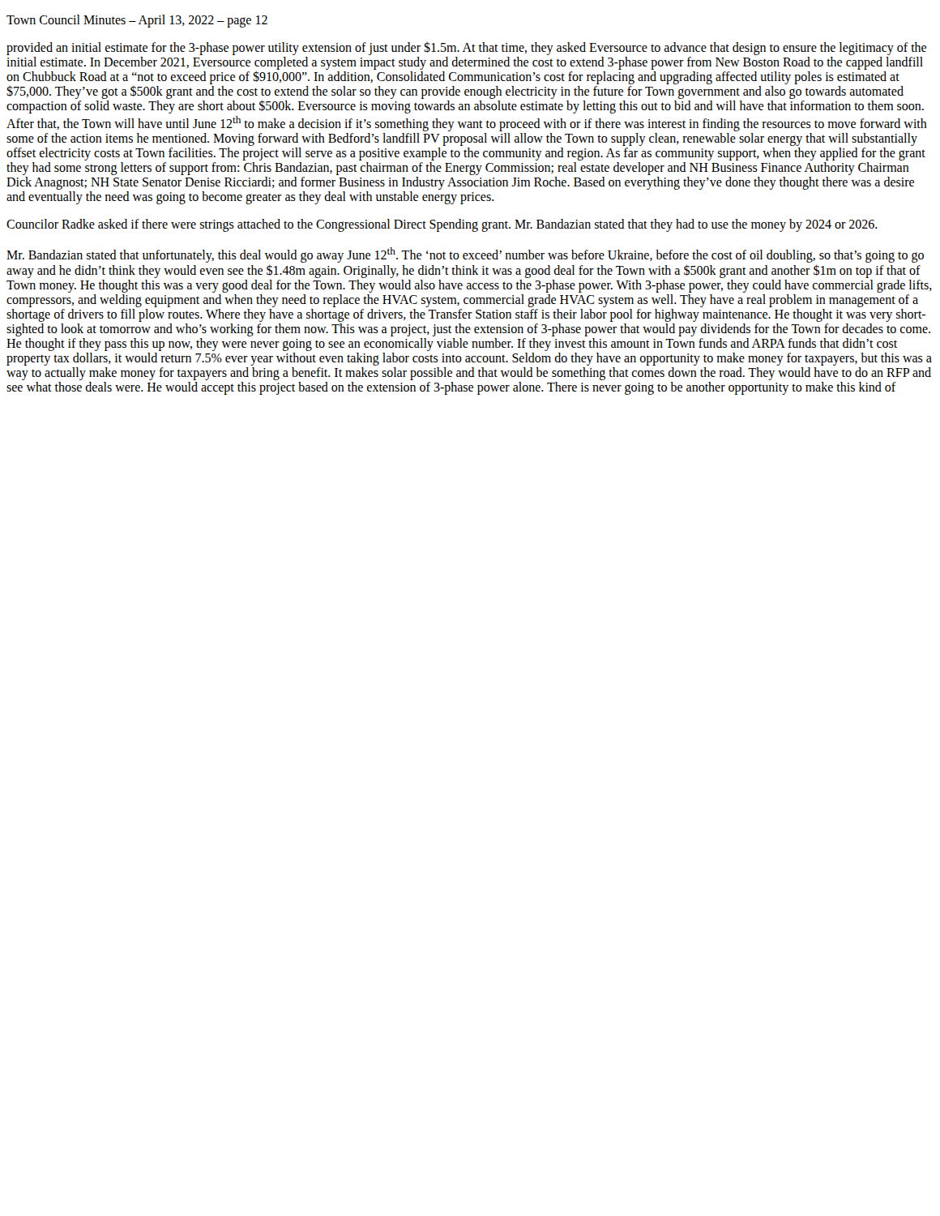Town Council Minutes – April 13, 2022 – page 12
provided an initial estimate for the 3-phase power utility extension of just under $1.5m. At that time, they asked Eversource to advance that design to ensure the legitimacy of the initial estimate. In December 2021, Eversource completed a system impact study and determined the cost to extend 3-phase power from New Boston Road to the capped landfill on Chubbuck Road at a “not to exceed price of $910,000”. In addition, Consolidated Communication’s cost for replacing and upgrading affected utility poles is estimated at $75,000. They’ve got a $500k grant and the cost to extend the solar so they can provide enough electricity in the future for Town government and also go towards automated compaction of solid waste. They are short about $500k. Eversource is moving towards an absolute estimate by letting this out to bid and will have that information to them soon. After that, the Town will have until June 12th to make a decision if it’s something they want to proceed with or if there was interest in finding the resources to move forward with some of the action items he mentioned. Moving forward with Bedford’s landfill PV proposal will allow the Town to supply clean, renewable solar energy that will substantially offset electricity costs at Town facilities. The project will serve as a positive example to the community and region. As far as community support, when they applied for the grant they had some strong letters of support from: Chris Bandazian, past chairman of the Energy Commission; real estate developer and NH Business Finance Authority Chairman Dick Anagnost; NH State Senator Denise Ricciardi; and former Business in Industry Association Jim Roche. Based on everything they’ve done they thought there was a desire and eventually the need was going to become greater as they deal with unstable energy prices.
Councilor Radke asked if there were strings attached to the Congressional Direct Spending grant. Mr. Bandazian stated that they had to use the money by 2024 or 2026.
Mr. Bandazian stated that unfortunately, this deal would go away June 12th. The ‘not to exceed’ number was before Ukraine, before the cost of oil doubling, so that’s going to go away and he didn’t think they would even see the $1.48m again. Originally, he didn’t think it was a good deal for the Town with a $500k grant and another $1m on top if that of Town money. He thought this was a very good deal for the Town. They would also have access to the 3-phase power. With 3-phase power, they could have commercial grade lifts, compressors, and welding equipment and when they need to replace the HVAC system, commercial grade HVAC system as well. They have a real problem in management of a shortage of drivers to fill plow routes. Where they have a shortage of drivers, the Transfer Station staff is their labor pool for highway maintenance. He thought it was very short-sighted to look at tomorrow and who’s working for them now. This was a project, just the extension of 3-phase power that would pay dividends for the Town for decades to come. He thought if they pass this up now, they were never going to see an economically viable number. If they invest this amount in Town funds and ARPA funds that didn’t cost property tax dollars, it would return 7.5% ever year without even taking labor costs into account. Seldom do they have an opportunity to make money for taxpayers, but this was a way to actually make money for taxpayers and bring a benefit. It makes solar possible and that would be something that comes down the road. They would have to do an RFP and see what those deals were. He would accept this project based on the extension of 3-phase power alone. There is never going to be another opportunity to make this kind of